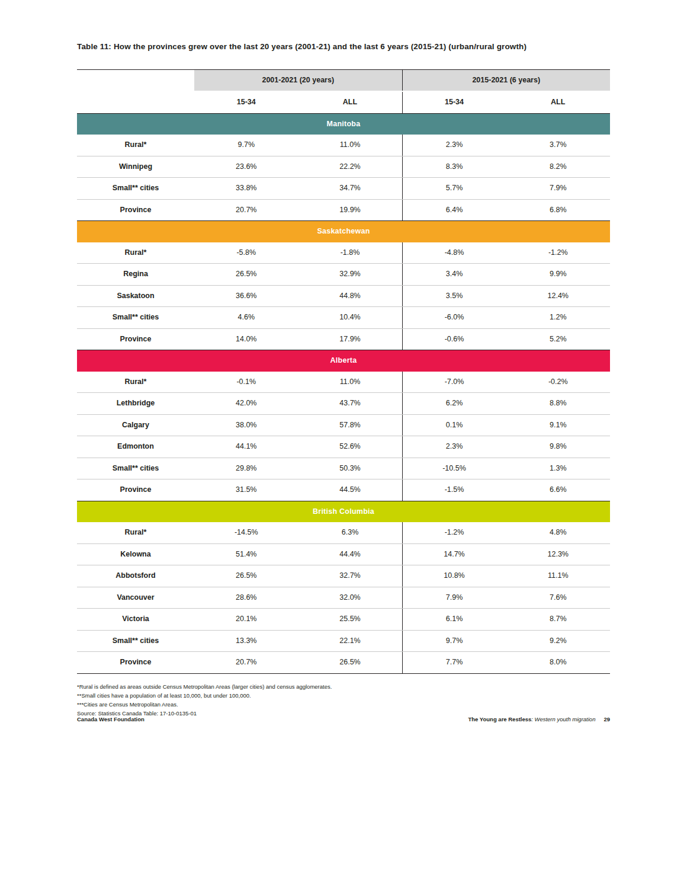Table 11: How the provinces grew over the last 20 years (2001-21) and the last 6 years (2015-21) (urban/rural growth)
| | 2001-2021 (20 years) | 2015-2021 (6 years) |
| --- | --- | --- |
| | 15-34 | ALL | 15-34 | ALL |
| Manitoba |
| Rural* | 9.7% | 11.0% | 2.3% | 3.7% |
| Winnipeg | 23.6% | 22.2% | 8.3% | 8.2% |
| Small** cities | 33.8% | 34.7% | 5.7% | 7.9% |
| Province | 20.7% | 19.9% | 6.4% | 6.8% |
| Saskatchewan |
| Rural* | -5.8% | -1.8% | -4.8% | -1.2% |
| Regina | 26.5% | 32.9% | 3.4% | 9.9% |
| Saskatoon | 36.6% | 44.8% | 3.5% | 12.4% |
| Small** cities | 4.6% | 10.4% | -6.0% | 1.2% |
| Province | 14.0% | 17.9% | -0.6% | 5.2% |
| Alberta |
| Rural* | -0.1% | 11.0% | -7.0% | -0.2% |
| Lethbridge | 42.0% | 43.7% | 6.2% | 8.8% |
| Calgary | 38.0% | 57.8% | 0.1% | 9.1% |
| Edmonton | 44.1% | 52.6% | 2.3% | 9.8% |
| Small** cities | 29.8% | 50.3% | -10.5% | 1.3% |
| Province | 31.5% | 44.5% | -1.5% | 6.6% |
| British Columbia |
| Rural* | -14.5% | 6.3% | -1.2% | 4.8% |
| Kelowna | 51.4% | 44.4% | 14.7% | 12.3% |
| Abbotsford | 26.5% | 32.7% | 10.8% | 11.1% |
| Vancouver | 28.6% | 32.0% | 7.9% | 7.6% |
| Victoria | 20.1% | 25.5% | 6.1% | 8.7% |
| Small** cities | 13.3% | 22.1% | 9.7% | 9.2% |
| Province | 20.7% | 26.5% | 7.7% | 8.0% |
*Rural is defined as areas outside Census Metropolitan Areas (larger cities) and census agglomerates.
**Small cities have a population of at least 10,000, but under 100,000.
***Cities are Census Metropolitan Areas.
Source: Statistics Canada Table: 17-10-0135-01
Canada West Foundation
The Young are Restless: Western youth migration 29